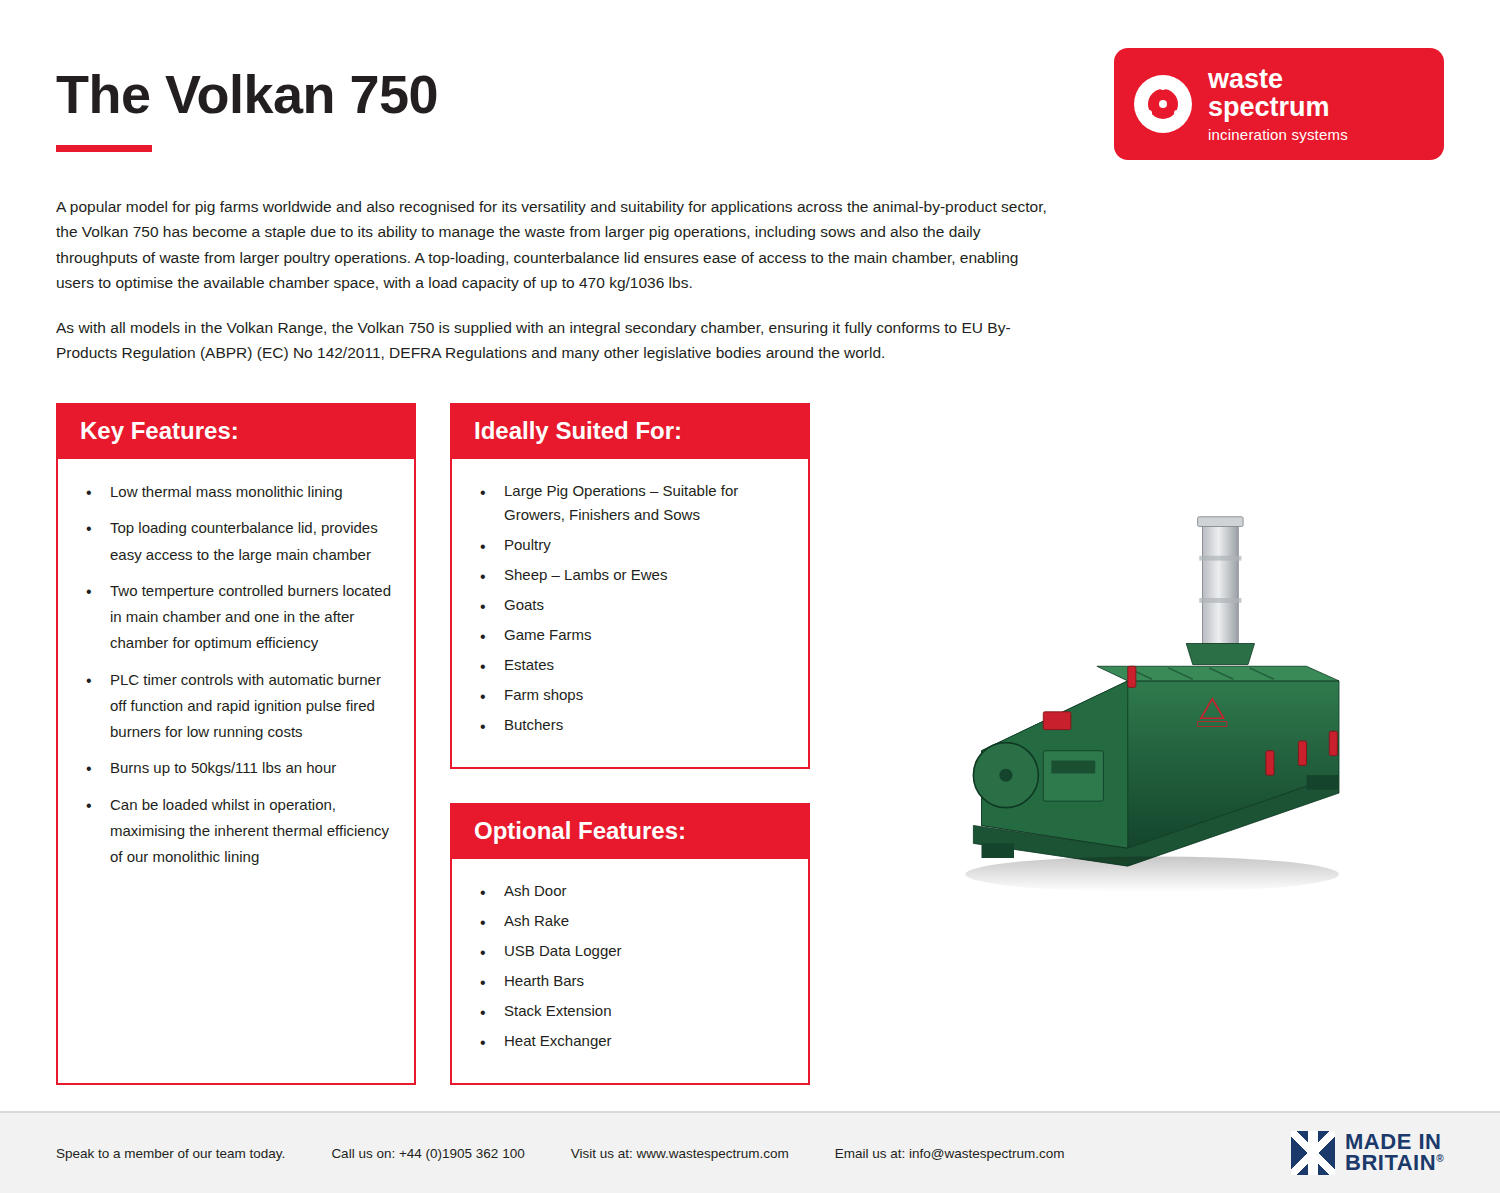The Volkan 750
waste spectrum incineration systems
A popular model for pig farms worldwide and also recognised for its versatility and suitability for applications across the animal-by-product sector, the Volkan 750 has become a staple due to its ability to manage the waste from larger pig operations, including sows and also the daily throughputs of waste from larger poultry operations. A top-loading, counterbalance lid ensures ease of access to the main chamber, enabling users to optimise the available chamber space, with a load capacity of up to 470 kg/1036 lbs.
As with all models in the Volkan Range, the Volkan 750 is supplied with an integral secondary chamber, ensuring it fully conforms to EU By-Products Regulation (ABPR) (EC) No 142/2011, DEFRA Regulations and many other legislative bodies around the world.
Key Features:
Low thermal mass monolithic lining
Top loading counterbalance lid, provides easy access to the large main chamber
Two temperture controlled burners located in main chamber and one in the after chamber for optimum efficiency
PLC timer controls with automatic burner off function and rapid ignition pulse fired burners for low running costs
Burns up to 50kgs/111 lbs an hour
Can be loaded whilst in operation, maximising the inherent thermal efficiency of our monolithic lining
Ideally Suited For:
Large Pig Operations – Suitable for Growers, Finishers and Sows
Poultry
Sheep – Lambs or Ewes
Goats
Game Farms
Estates
Farm shops
Butchers
Optional Features:
Ash Door
Ash Rake
USB Data Logger
Hearth Bars
Stack Extension
Heat Exchanger
Speak to a member of our team today. Call us on: +44 (0)1905 362 100 Visit us at: www.wastespectrum.com Email us at: info@wastespectrum.com
MADE INBRITAIN®